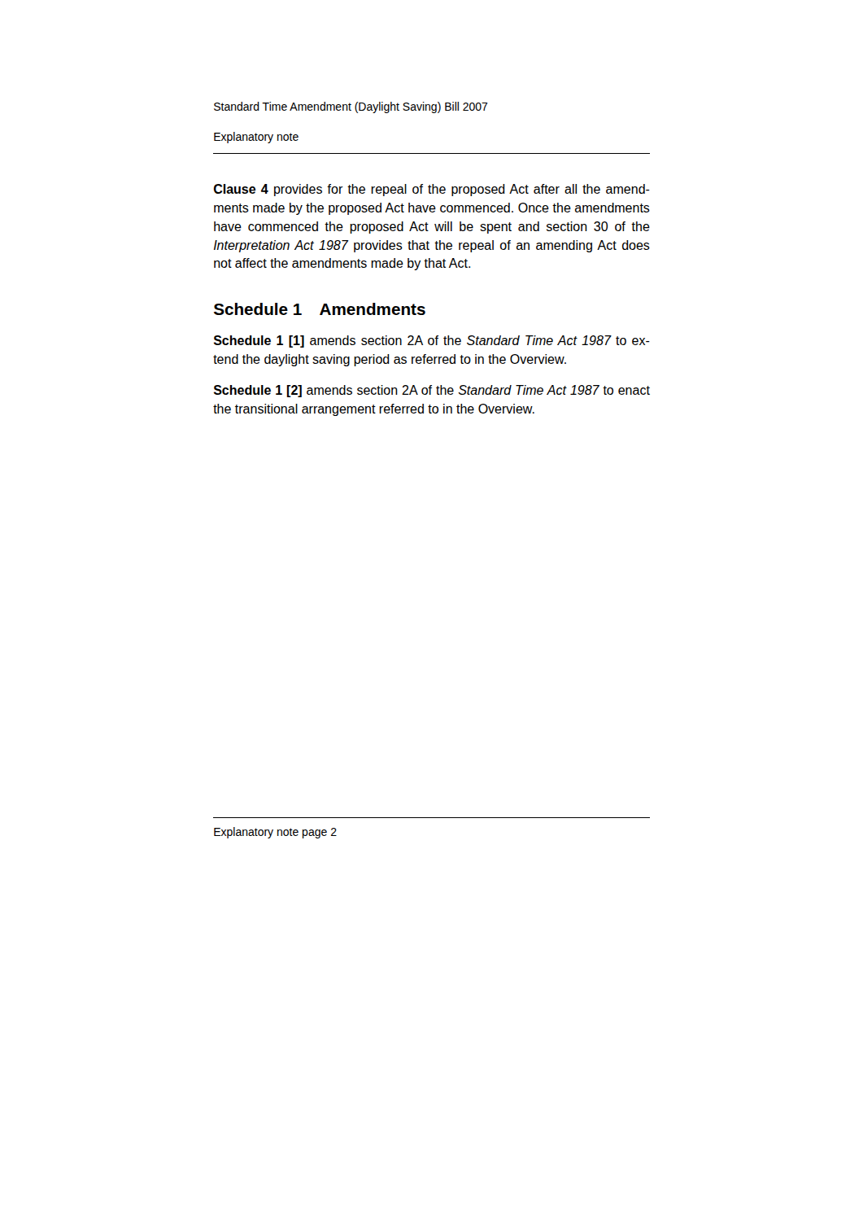Standard Time Amendment (Daylight Saving) Bill 2007
Explanatory note
Clause 4 provides for the repeal of the proposed Act after all the amendments made by the proposed Act have commenced. Once the amendments have commenced the proposed Act will be spent and section 30 of the Interpretation Act 1987 provides that the repeal of an amending Act does not affect the amendments made by that Act.
Schedule 1 Amendments
Schedule 1 [1] amends section 2A of the Standard Time Act 1987 to extend the daylight saving period as referred to in the Overview.
Schedule 1 [2] amends section 2A of the Standard Time Act 1987 to enact the transitional arrangement referred to in the Overview.
Explanatory note page 2